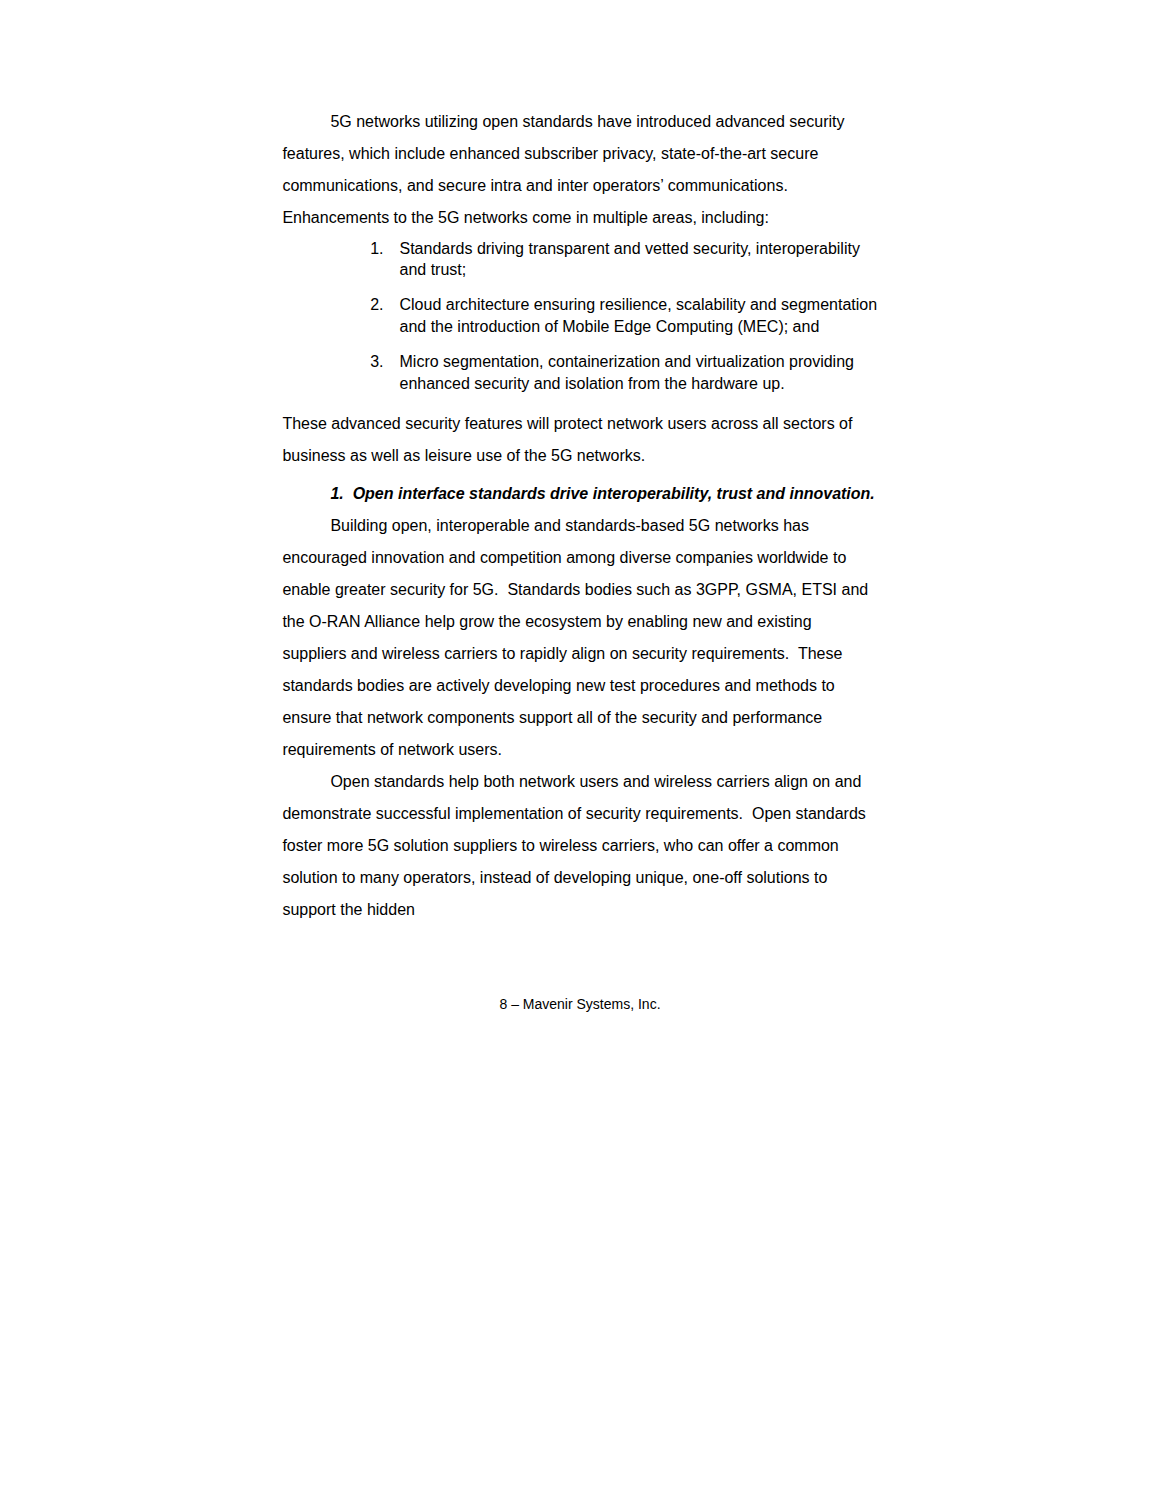5G networks utilizing open standards have introduced advanced security features, which include enhanced subscriber privacy, state-of-the-art secure communications, and secure intra and inter operators’ communications. Enhancements to the 5G networks come in multiple areas, including:
Standards driving transparent and vetted security, interoperability and trust;
Cloud architecture ensuring resilience, scalability and segmentation and the introduction of Mobile Edge Computing (MEC); and
Micro segmentation, containerization and virtualization providing enhanced security and isolation from the hardware up.
These advanced security features will protect network users across all sectors of business as well as leisure use of the 5G networks.
1. Open interface standards drive interoperability, trust and innovation.
Building open, interoperable and standards-based 5G networks has encouraged innovation and competition among diverse companies worldwide to enable greater security for 5G. Standards bodies such as 3GPP, GSMA, ETSI and the O-RAN Alliance help grow the ecosystem by enabling new and existing suppliers and wireless carriers to rapidly align on security requirements. These standards bodies are actively developing new test procedures and methods to ensure that network components support all of the security and performance requirements of network users.
Open standards help both network users and wireless carriers align on and demonstrate successful implementation of security requirements. Open standards foster more 5G solution suppliers to wireless carriers, who can offer a common solution to many operators, instead of developing unique, one-off solutions to support the hidden
8 – Mavenir Systems, Inc.